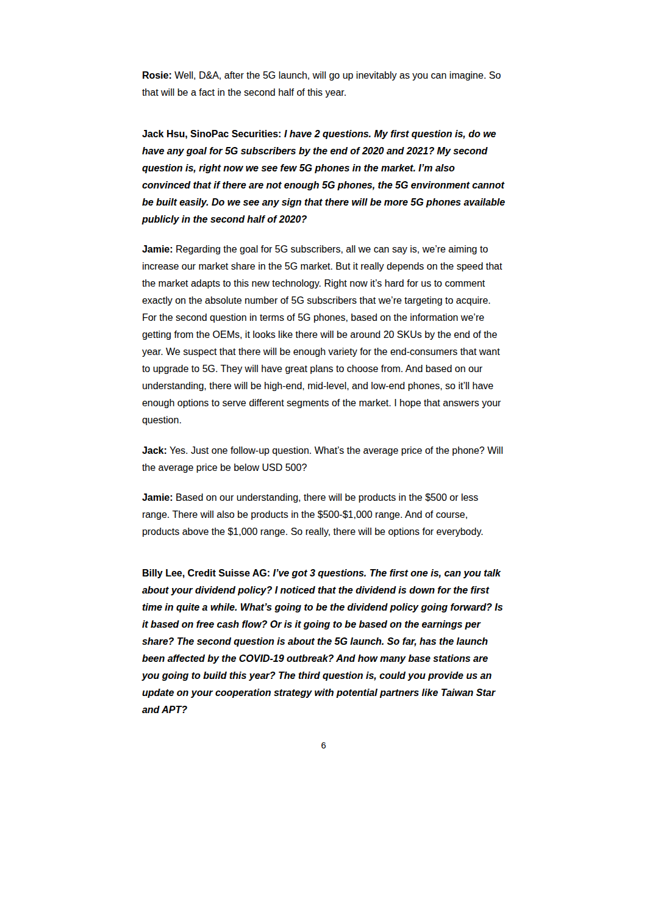Rosie: Well, D&A, after the 5G launch, will go up inevitably as you can imagine. So that will be a fact in the second half of this year.
Jack Hsu, SinoPac Securities: I have 2 questions. My first question is, do we have any goal for 5G subscribers by the end of 2020 and 2021? My second question is, right now we see few 5G phones in the market. I’m also convinced that if there are not enough 5G phones, the 5G environment cannot be built easily. Do we see any sign that there will be more 5G phones available publicly in the second half of 2020?
Jamie: Regarding the goal for 5G subscribers, all we can say is, we’re aiming to increase our market share in the 5G market. But it really depends on the speed that the market adapts to this new technology. Right now it’s hard for us to comment exactly on the absolute number of 5G subscribers that we’re targeting to acquire. For the second question in terms of 5G phones, based on the information we’re getting from the OEMs, it looks like there will be around 20 SKUs by the end of the year. We suspect that there will be enough variety for the end-consumers that want to upgrade to 5G. They will have great plans to choose from. And based on our understanding, there will be high-end, mid-level, and low-end phones, so it’ll have enough options to serve different segments of the market. I hope that answers your question.
Jack: Yes. Just one follow-up question. What’s the average price of the phone? Will the average price be below USD 500?
Jamie: Based on our understanding, there will be products in the $500 or less range. There will also be products in the $500-$1,000 range. And of course, products above the $1,000 range. So really, there will be options for everybody.
Billy Lee, Credit Suisse AG: I’ve got 3 questions. The first one is, can you talk about your dividend policy? I noticed that the dividend is down for the first time in quite a while. What’s going to be the dividend policy going forward? Is it based on free cash flow? Or is it going to be based on the earnings per share? The second question is about the 5G launch. So far, has the launch been affected by the COVID-19 outbreak? And how many base stations are you going to build this year? The third question is, could you provide us an update on your cooperation strategy with potential partners like Taiwan Star and APT?
6